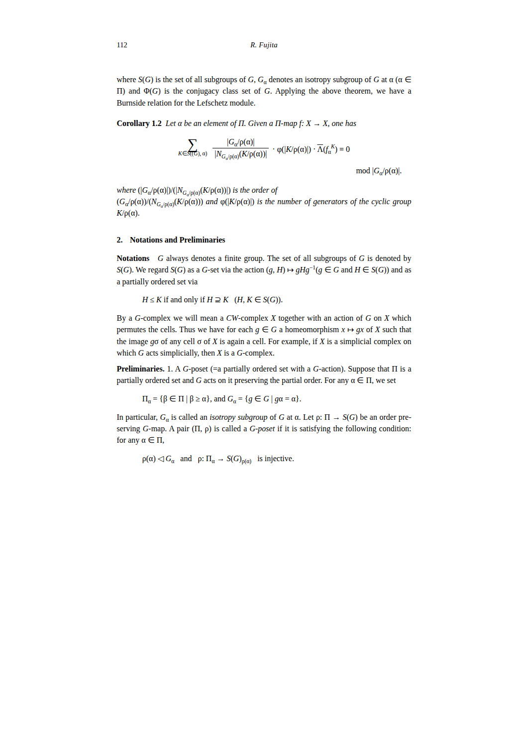112 R. Fujita 112
where S(G) is the set of all subgroups of G, Gα denotes an isotropy subgroup of G at α (α ∈ Π) and Φ(G) is the conjugacy class set of G. Applying the above theorem, we have a Burnside relation for the Lefschetz module.
Corollary 1.2 Let α be an element of Π. Given a Π-map f: X → X, one has
∑K∈S((G), α) |Gα/ρ(α)| |NGα/ρ(α)(K/ρ(α))| · φ(|K/ρ(α)|) · Λ(fαK) ≡ 0
mod |Gα/ρ(α)|.
where (|Gα/ρ(α)|)/(|NGα/ρ(α)(K/ρ(α))|) is the order of
(Gα/ρ(α))/(NGα/ρ(α)(K/ρ(α))) and φ(|K/ρ(α)|) is the number of generators of the cyclic group K/ρ(α).
2. Notations and Preliminaries
Notations G always denotes a finite group. The set of all subgroups of G is denoted by S(G). We regard S(G) as a G-set via the action (g, H) ↦ gHg−1(g ∈ G and H ∈ S(G)) and as a partially ordered set via
H ≤ K if and only if H ⊇ K (H, K ∈ S(G)).
By a G-complex we will mean a CW-complex X together with an action of G on X which permutes the cells. Thus we have for each g ∈ G a homeomorphism x ↦ gx of X such that the image gσ of any cell σ of X is again a cell. For example, if X is a simplicial complex on which G acts simplicially, then X is a G-complex.
Preliminaries. 1. A G-poset (=a partially ordered set with a G-action). Suppose that Π is a partially ordered set and G acts on it preserving the partial order. For any α ∈ Π, we set
Πα = {β ∈ Π | β ≥ α}, and Gα = {g ∈ G | gα = α}.
In particular, Gα is called an isotropy subgroup of G at α. Let ρ: Π → S(G) be an order preserving G-map. A pair (Π, ρ) is called a G-poset if it is satisfying the following condition: for any α ∈ Π,
ρ(α) ◁ Gα and ρ: Πα → S(G)ρ(α) is injective.